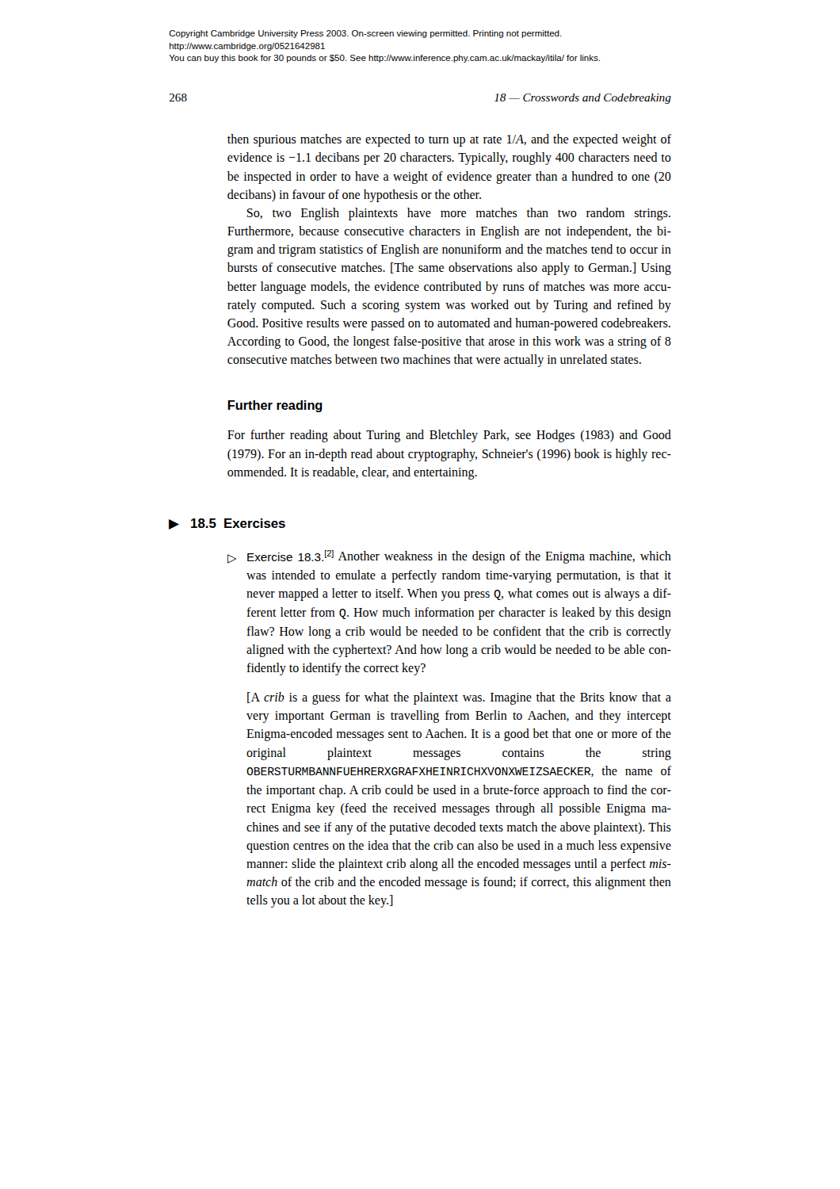Copyright Cambridge University Press 2003. On-screen viewing permitted. Printing not permitted. http://www.cambridge.org/0521642981
You can buy this book for 30 pounds or $50. See http://www.inference.phy.cam.ac.uk/mackay/itila/ for links.
268 18 — Crosswords and Codebreaking
then spurious matches are expected to turn up at rate 1/A, and the expected weight of evidence is −1.1 decibans per 20 characters. Typically, roughly 400 characters need to be inspected in order to have a weight of evidence greater than a hundred to one (20 decibans) in favour of one hypothesis or the other.
So, two English plaintexts have more matches than two random strings. Furthermore, because consecutive characters in English are not independent, the bigram and trigram statistics of English are nonuniform and the matches tend to occur in bursts of consecutive matches. [The same observations also apply to German.] Using better language models, the evidence contributed by runs of matches was more accurately computed. Such a scoring system was worked out by Turing and refined by Good. Positive results were passed on to automated and human-powered codebreakers. According to Good, the longest false-positive that arose in this work was a string of 8 consecutive matches between two machines that were actually in unrelated states.
Further reading
For further reading about Turing and Bletchley Park, see Hodges (1983) and Good (1979). For an in-depth read about cryptography, Schneier's (1996) book is highly recommended. It is readable, clear, and entertaining.
▶
18.5 Exercises
▷
Exercise 18.3.[2] Another weakness in the design of the Enigma machine, which was intended to emulate a perfectly random time-varying permutation, is that it never mapped a letter to itself. When you press Q, what comes out is always a different letter from Q. How much information per character is leaked by this design flaw? How long a crib would be needed to be confident that the crib is correctly aligned with the cyphertext? And how long a crib would be needed to be able confidently to identify the correct key?
[A crib is a guess for what the plaintext was. Imagine that the Brits know that a very important German is travelling from Berlin to Aachen, and they intercept Enigma-encoded messages sent to Aachen. It is a good bet that one or more of the original plaintext messages contains the string OBERSTURMBANNFUEHRERXGRAFXHEINRICHXVONXWEIZSAECKER, the name of the important chap. A crib could be used in a brute-force approach to find the correct Enigma key (feed the received messages through all possible Enigma machines and see if any of the putative decoded texts match the above plaintext). This question centres on the idea that the crib can also be used in a much less expensive manner: slide the plaintext crib along all the encoded messages until a perfect mismatch of the crib and the encoded message is found; if correct, this alignment then tells you a lot about the key.]